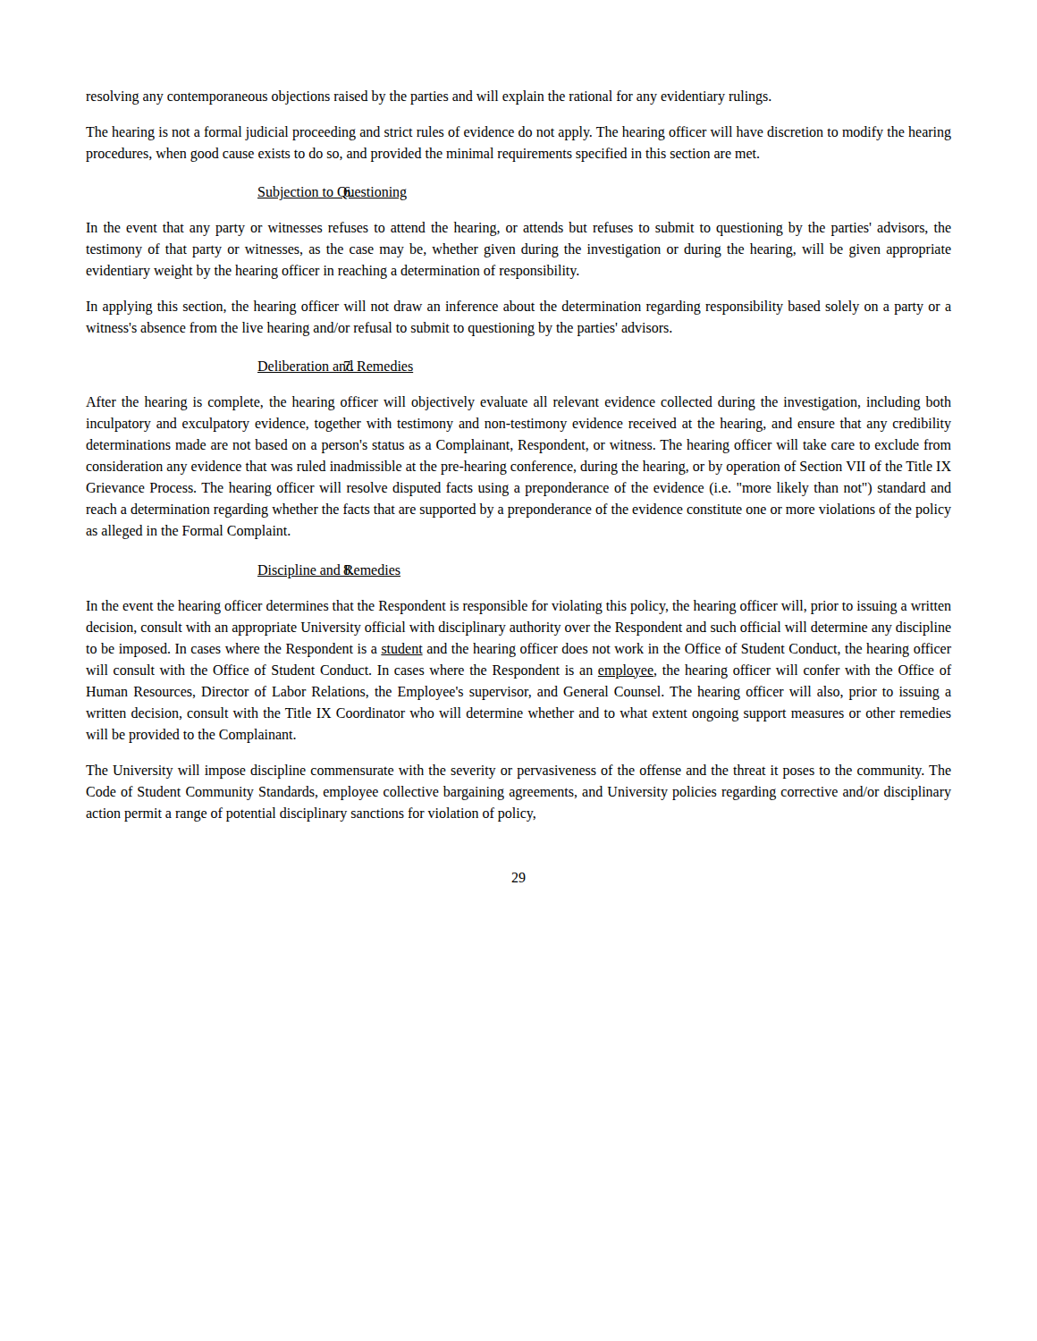resolving any contemporaneous objections raised by the parties and will explain the rational for any evidentiary rulings.
The hearing is not a formal judicial proceeding and strict rules of evidence do not apply. The hearing officer will have discretion to modify the hearing procedures, when good cause exists to do so, and provided the minimal requirements specified in this section are met.
6. Subjection to Questioning
In the event that any party or witnesses refuses to attend the hearing, or attends but refuses to submit to questioning by the parties' advisors, the testimony of that party or witnesses, as the case may be, whether given during the investigation or during the hearing, will be given appropriate evidentiary weight by the hearing officer in reaching a determination of responsibility.
In applying this section, the hearing officer will not draw an inference about the determination regarding responsibility based solely on a party or a witness's absence from the live hearing and/or refusal to submit to questioning by the parties' advisors.
7. Deliberation and Remedies
After the hearing is complete, the hearing officer will objectively evaluate all relevant evidence collected during the investigation, including both inculpatory and exculpatory evidence, together with testimony and non-testimony evidence received at the hearing, and ensure that any credibility determinations made are not based on a person's status as a Complainant, Respondent, or witness. The hearing officer will take care to exclude from consideration any evidence that was ruled inadmissible at the pre-hearing conference, during the hearing, or by operation of Section VII of the Title IX Grievance Process. The hearing officer will resolve disputed facts using a preponderance of the evidence (i.e. "more likely than not") standard and reach a determination regarding whether the facts that are supported by a preponderance of the evidence constitute one or more violations of the policy as alleged in the Formal Complaint.
8. Discipline and Remedies
In the event the hearing officer determines that the Respondent is responsible for violating this policy, the hearing officer will, prior to issuing a written decision, consult with an appropriate University official with disciplinary authority over the Respondent and such official will determine any discipline to be imposed. In cases where the Respondent is a student and the hearing officer does not work in the Office of Student Conduct, the hearing officer will consult with the Office of Student Conduct. In cases where the Respondent is an employee, the hearing officer will confer with the Office of Human Resources, Director of Labor Relations, the Employee's supervisor, and General Counsel. The hearing officer will also, prior to issuing a written decision, consult with the Title IX Coordinator who will determine whether and to what extent ongoing support measures or other remedies will be provided to the Complainant.
The University will impose discipline commensurate with the severity or pervasiveness of the offense and the threat it poses to the community. The Code of Student Community Standards, employee collective bargaining agreements, and University policies regarding corrective and/or disciplinary action permit a range of potential disciplinary sanctions for violation of policy,
29